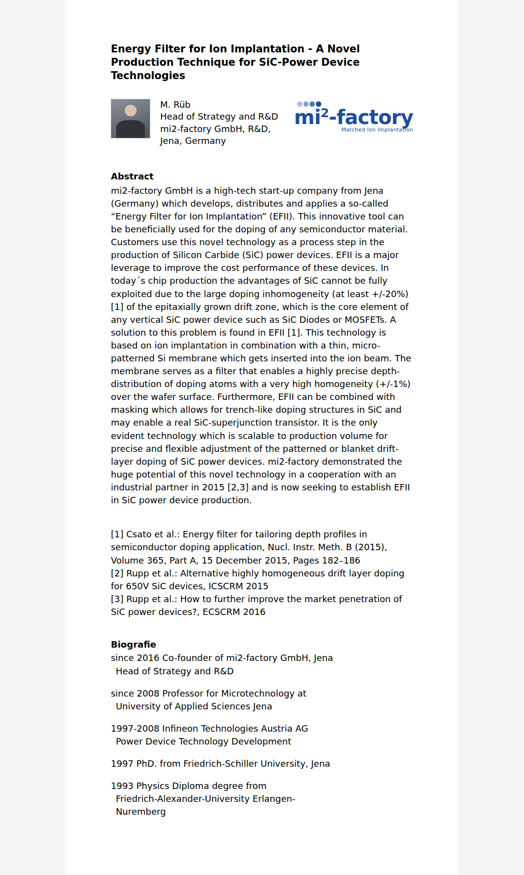Energy Filter for Ion Implantation - A Novel Production Technique for SiC-Power Device Technologies
M. Rüb
Head of Strategy and R&D
mi2-factory GmbH, R&D, Jena, Germany
mi2-factory
Matched Ion Implantation
Abstract
mi2-factory GmbH is a high-tech start-up company from Jena (Germany) which develops, distributes and applies a so-called “Energy Filter for Ion Implantation” (EFII). This innovative tool can be beneficially used for the doping of any semiconductor material. Customers use this novel technology as a process step in the production of Silicon Carbide (SiC) power devices. EFII is a major leverage to improve the cost performance of these devices. In today´s chip production the advantages of SiC cannot be fully exploited due to the large doping inhomogeneity (at least +/-20%) [1] of the epitaxially grown drift zone, which is the core element of any vertical SiC power device such as SiC Diodes or MOSFETs. A solution to this problem is found in EFII [1]. This technology is based on ion implantation in combination with a thin, micro-patterned Si membrane which gets inserted into the ion beam. The membrane serves as a filter that enables a highly precise depth-distribution of doping atoms with a very high homogeneity (+/-1%) over the wafer surface. Furthermore, EFII can be combined with masking which allows for trench-like doping structures in SiC and may enable a real SiC-superjunction transistor. It is the only evident technology which is scalable to production volume for precise and flexible adjustment of the patterned or blanket drift-layer doping of SiC power devices. mi2-factory demonstrated the huge potential of this novel technology in a cooperation with an industrial partner in 2015 [2,3] and is now seeking to establish EFII in SiC power device production.
[1] Csato et al.: Energy filter for tailoring depth profiles in semiconductor doping application, Nucl. Instr. Meth. B (2015), Volume 365, Part A, 15 December 2015, Pages 182–186
[2] Rupp et al.: Alternative highly homogeneous drift layer doping for 650V SiC devices, ICSCRM 2015
[3] Rupp et al.: How to further improve the market penetration of SiC power devices?, ECSCRM 2016
Biografie
since 2016 Co-founder of mi2-factory GmbH, Jena
Head of Strategy and R&D
since 2008 Professor for Microtechnology at
University of Applied Sciences Jena
1997-2008 Infineon Technologies Austria AG
Power Device Technology Development
1997 PhD. from Friedrich-Schiller University, Jena
1993 Physics Diploma degree from
Friedrich-Alexander-University Erlangen-
Nuremberg